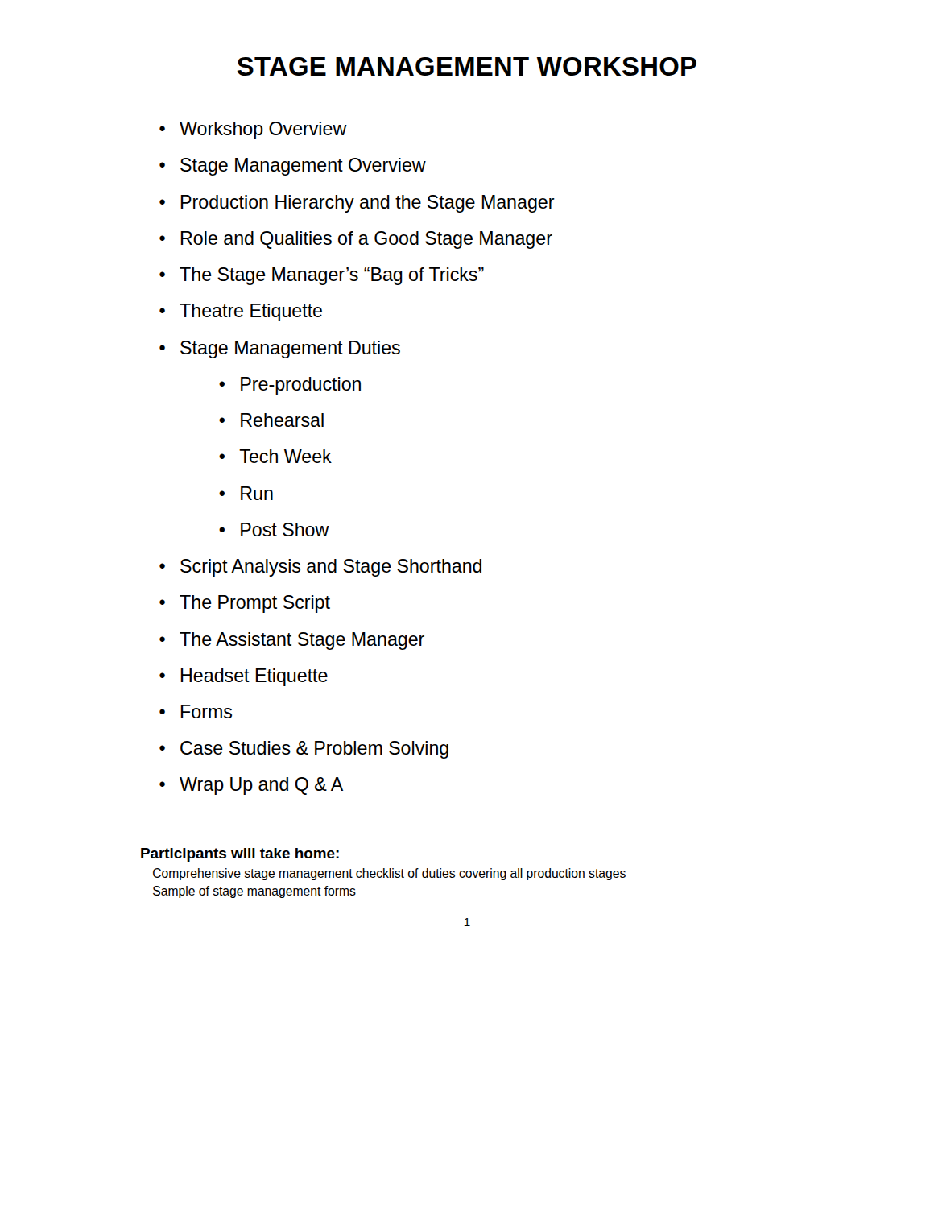STAGE MANAGEMENT WORKSHOP
Workshop Overview
Stage Management Overview
Production Hierarchy and the Stage Manager
Role and Qualities of a Good Stage Manager
The Stage Manager’s “Bag of Tricks”
Theatre Etiquette
Stage Management Duties
Pre-production
Rehearsal
Tech Week
Run
Post Show
Script Analysis and Stage Shorthand
The Prompt Script
The Assistant Stage Manager
Headset Etiquette
Forms
Case Studies & Problem Solving
Wrap Up and Q & A
Participants will take home:
Comprehensive stage management checklist of duties covering all production stages
Sample of stage management forms
1